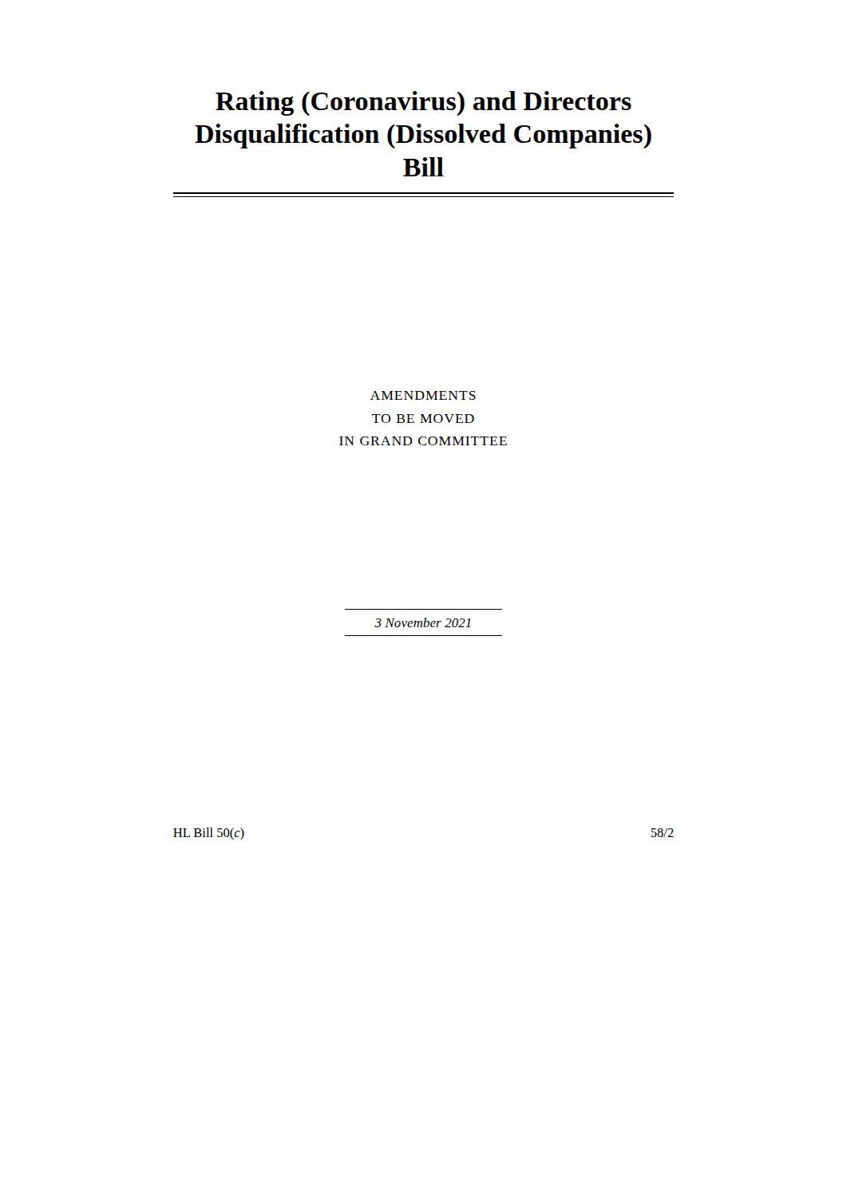Rating (Coronavirus) and Directors Disqualification (Dissolved Companies) Bill
AMENDMENTS
TO BE MOVED
IN GRAND COMMITTEE
3 November 2021
HL Bill 50(c)
58/2